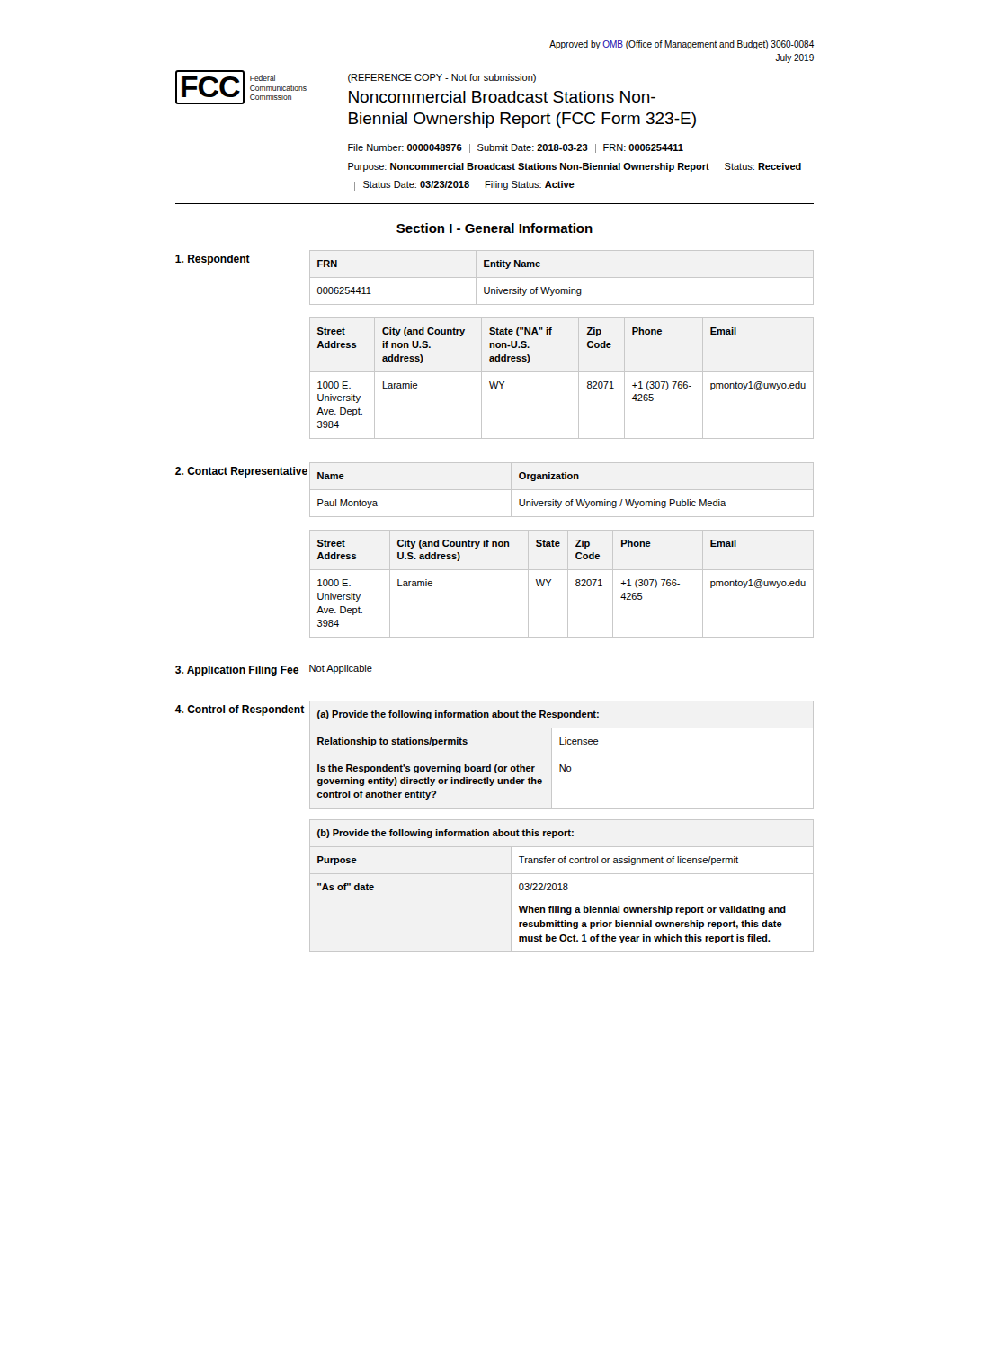Approved by OMB (Office of Management and Budget) 3060-0084
July 2019
FCC
Federal
Communications
Commission
(REFERENCE COPY - Not for submission)
Noncommercial Broadcast Stations Non-
Biennial Ownership Report (FCC Form 323-E)
File Number: 0000048976 Submit Date: 2018-03-23 FRN: 0006254411
Purpose: Noncommercial Broadcast Stations Non-Biennial Ownership Report Status: Received Status Date: 03/23/2018 Filing Status: Active
Section I - General Information
1. Respondent
| FRN | Entity Name |
| --- | --- |
| 0006254411 | University of Wyoming |
| Street Address | City (and Country if non U.S. address) | State ("NA" if non-U.S. address) | Zip Code | Phone | Email |
| --- | --- | --- | --- | --- | --- |
| 1000 E. University Ave. Dept. 3984 | Laramie | WY | 82071 | +1 (307) 766-4265 | pmontoy1@uwyo.edu |
2. Contact Representative
| Name | Organization |
| --- | --- |
| Paul Montoya | University of Wyoming / Wyoming Public Media |
| Street Address | City (and Country if non U.S. address) | State | Zip Code | Phone | Email |
| --- | --- | --- | --- | --- | --- |
| 1000 E. University Ave. Dept. 3984 | Laramie | WY | 82071 | +1 (307) 766-4265 | pmontoy1@uwyo.edu |
3. Application Filing Fee
Not Applicable
4. Control of Respondent
| (a) Provide the following information about the Respondent: |
| --- |
| Relationship to stations/permits | Licensee |
| Is the Respondent's governing board (or other governing entity) directly or indirectly under the control of another entity? | No |
| (b) Provide the following information about this report: |
| --- |
| Purpose | Transfer of control or assignment of license/permit |
| "As of" date | 03/22/2018 When filing a biennial ownership report or validating and resubmitting a prior biennial ownership report, this date must be Oct. 1 of the year in which this report is filed. |